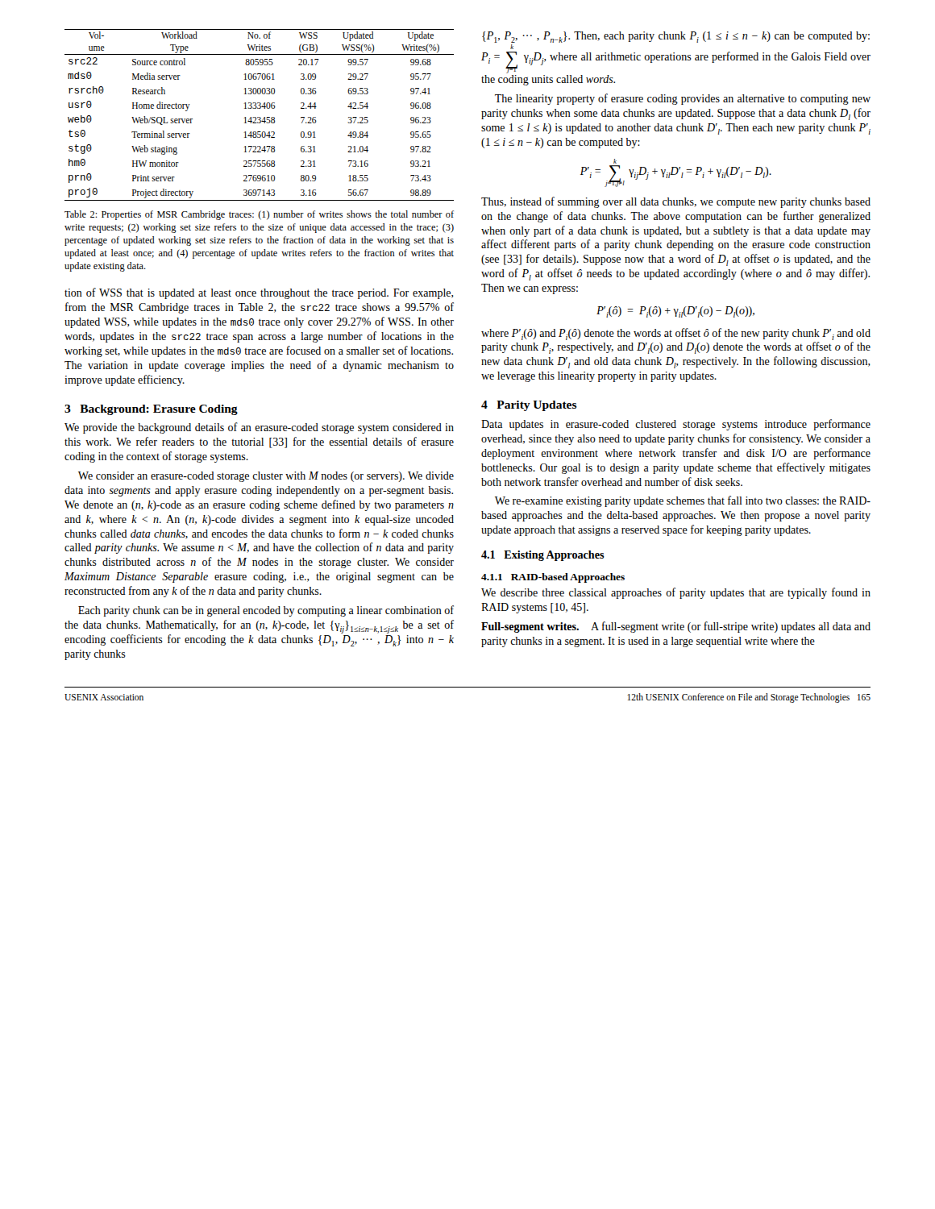| Vol- | Workload | No. of | WSS | Updated | Update |
| --- | --- | --- | --- | --- | --- |
| ume | Type | Writes | (GB) | WSS(%) | Writes(%) |
| src22 | Source control | 805955 | 20.17 | 99.57 | 99.68 |
| mds0 | Media server | 1067061 | 3.09 | 29.27 | 95.77 |
| rsrch0 | Research | 1300030 | 0.36 | 69.53 | 97.41 |
| usr0 | Home directory | 1333406 | 2.44 | 42.54 | 96.08 |
| web0 | Web/SQL server | 1423458 | 7.26 | 37.25 | 96.23 |
| ts0 | Terminal server | 1485042 | 0.91 | 49.84 | 95.65 |
| stg0 | Web staging | 1722478 | 6.31 | 21.04 | 97.82 |
| hm0 | HW monitor | 2575568 | 2.31 | 73.16 | 93.21 |
| prn0 | Print server | 2769610 | 80.9 | 18.55 | 73.43 |
| proj0 | Project directory | 3697143 | 3.16 | 56.67 | 98.89 |
Table 2: Properties of MSR Cambridge traces: (1) number of writes shows the total number of write requests; (2) working set size refers to the size of unique data accessed in the trace; (3) percentage of updated working set size refers to the fraction of data in the working set that is updated at least once; and (4) percentage of update writes refers to the fraction of writes that update existing data.
tion of WSS that is updated at least once throughout the trace period. For example, from the MSR Cambridge traces in Table 2, the src22 trace shows a 99.57% of updated WSS, while updates in the mds0 trace only cover 29.27% of WSS. In other words, updates in the src22 trace span across a large number of locations in the working set, while updates in the mds0 trace are focused on a smaller set of locations. The variation in update coverage implies the need of a dynamic mechanism to improve update efficiency.
3 Background: Erasure Coding
We provide the background details of an erasure-coded storage system considered in this work. We refer readers to the tutorial [33] for the essential details of erasure coding in the context of storage systems.
We consider an erasure-coded storage cluster with M nodes (or servers). We divide data into segments and apply erasure coding independently on a per-segment basis. We denote an (n, k)-code as an erasure coding scheme defined by two parameters n and k, where k < n. An (n, k)-code divides a segment into k equal-size uncoded chunks called data chunks, and encodes the data chunks to form n − k coded chunks called parity chunks. We assume n < M, and have the collection of n data and parity chunks distributed across n of the M nodes in the storage cluster. We consider Maximum Distance Separable erasure coding, i.e., the original segment can be reconstructed from any k of the n data and parity chunks.
Each parity chunk can be in general encoded by computing a linear combination of the data chunks. Mathematically, for an (n, k)-code, let {γij}1≤i≤n−k,1≤j≤k be a set of encoding coefficients for encoding the k data chunks {D1, D2, ··· , Dk} into n − k parity chunks
{P1, P2, ··· , Pn−k}. Then, each parity chunk Pi (1 ≤ i ≤ n − k) can be computed by: Pi = k∑j=1 γijDj, where all arithmetic operations are performed in the Galois Field over the coding units called words.
The linearity property of erasure coding provides an alternative to computing new parity chunks when some data chunks are updated. Suppose that a data chunk Dl (for some 1 ≤ l ≤ k) is updated to another data chunk D′l. Then each new parity chunk P′i (1 ≤ i ≤ n − k) can be computed by:
P′i = k∑j=1,j≠l γijDj + γilD′l = Pi + γil(D′l − Dl).
Thus, instead of summing over all data chunks, we compute new parity chunks based on the change of data chunks. The above computation can be further generalized when only part of a data chunk is updated, but a subtlety is that a data update may affect different parts of a parity chunk depending on the erasure code construction (see [33] for details). Suppose now that a word of Dl at offset o is updated, and the word of Pl at offset ô needs to be updated accordingly (where o and ô may differ). Then we can express:
P′i(ô) = Pi(ô) + γil(D′l(o) − Dl(o)),
where P′i(ô) and Pi(ô) denote the words at offset ô of the new parity chunk P′i and old parity chunk Pi, respectively, and D′l(o) and Dl(o) denote the words at offset o of the new data chunk D′l and old data chunk Dl, respectively. In the following discussion, we leverage this linearity property in parity updates.
4 Parity Updates
Data updates in erasure-coded clustered storage systems introduce performance overhead, since they also need to update parity chunks for consistency. We consider a deployment environment where network transfer and disk I/O are performance bottlenecks. Our goal is to design a parity update scheme that effectively mitigates both network transfer overhead and number of disk seeks.
We re-examine existing parity update schemes that fall into two classes: the RAID-based approaches and the delta-based approaches. We then propose a novel parity update approach that assigns a reserved space for keeping parity updates.
4.1 Existing Approaches
4.1.1 RAID-based Approaches
We describe three classical approaches of parity updates that are typically found in RAID systems [10, 45].
Full-segment writes. A full-segment write (or full-stripe write) updates all data and parity chunks in a segment. It is used in a large sequential write where the
USENIX Association
12th USENIX Conference on File and Storage Technologies 165